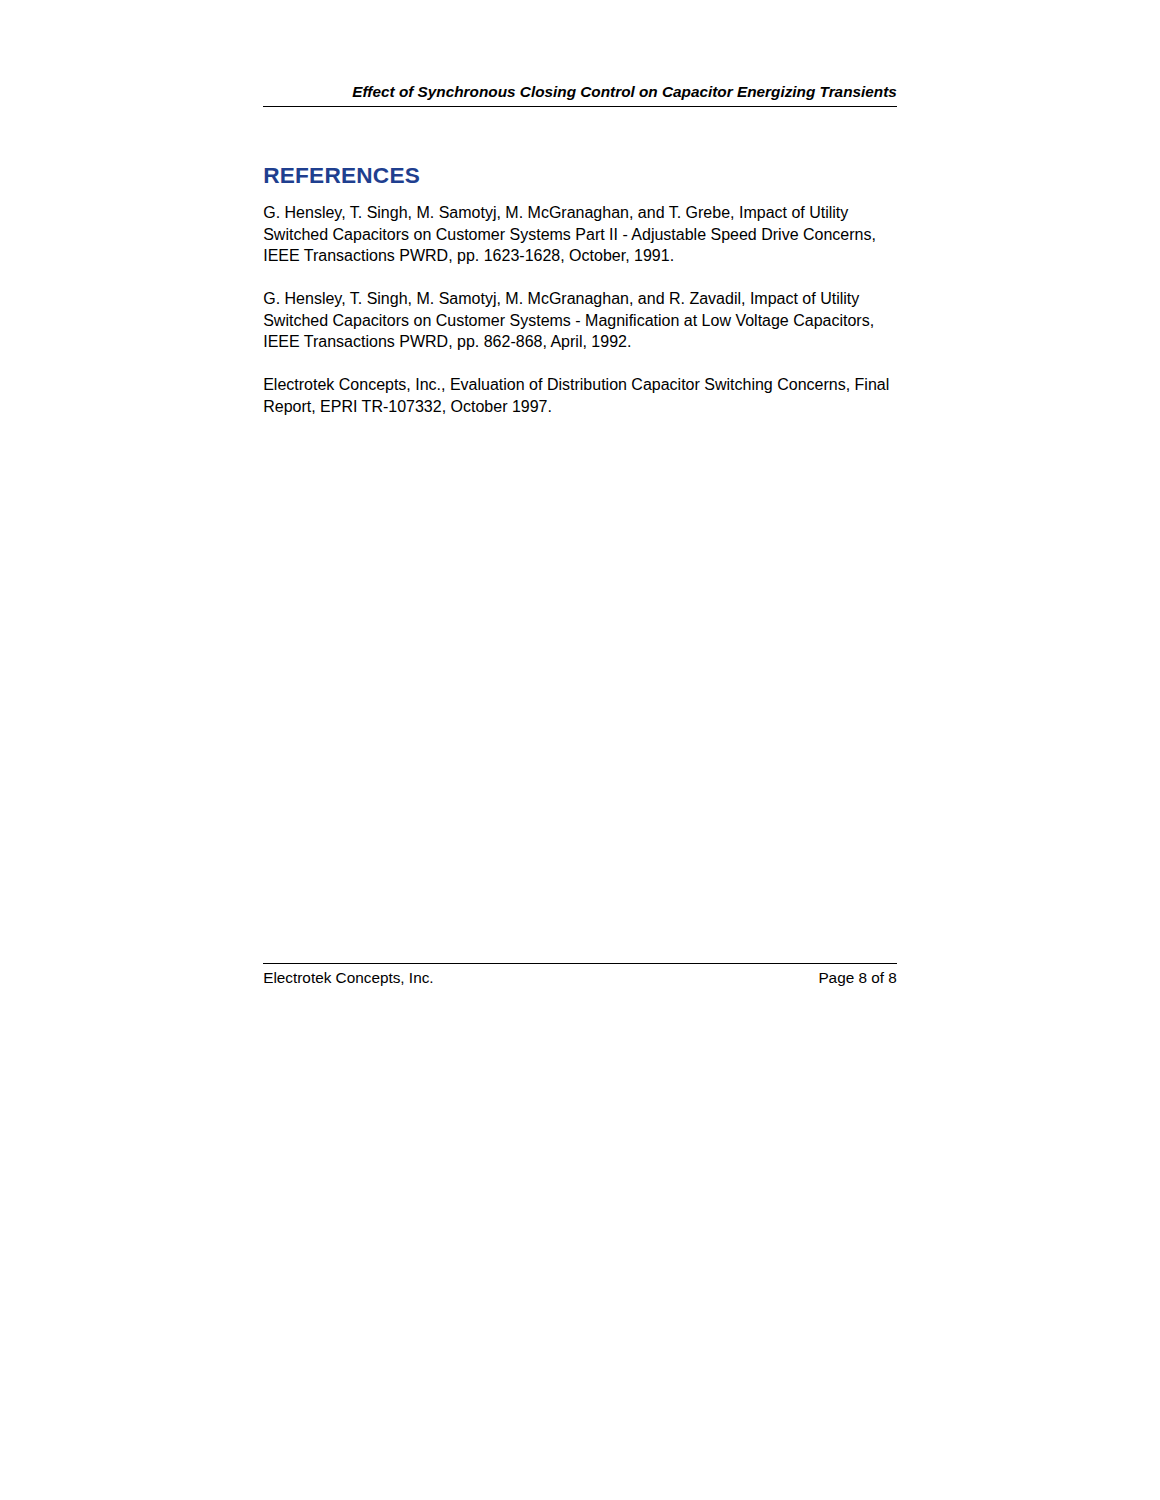Effect of Synchronous Closing Control on Capacitor Energizing Transients
REFERENCES
G. Hensley, T. Singh, M. Samotyj, M. McGranaghan, and T. Grebe, Impact of Utility Switched Capacitors on Customer Systems Part II - Adjustable Speed Drive Concerns, IEEE Transactions PWRD, pp. 1623-1628, October, 1991.
G. Hensley, T. Singh, M. Samotyj, M. McGranaghan, and R. Zavadil, Impact of Utility Switched Capacitors on Customer Systems - Magnification at Low Voltage Capacitors, IEEE Transactions PWRD, pp. 862-868, April, 1992.
Electrotek Concepts, Inc., Evaluation of Distribution Capacitor Switching Concerns, Final Report, EPRI TR-107332, October 1997.
Electrotek Concepts, Inc.
Page 8 of 8